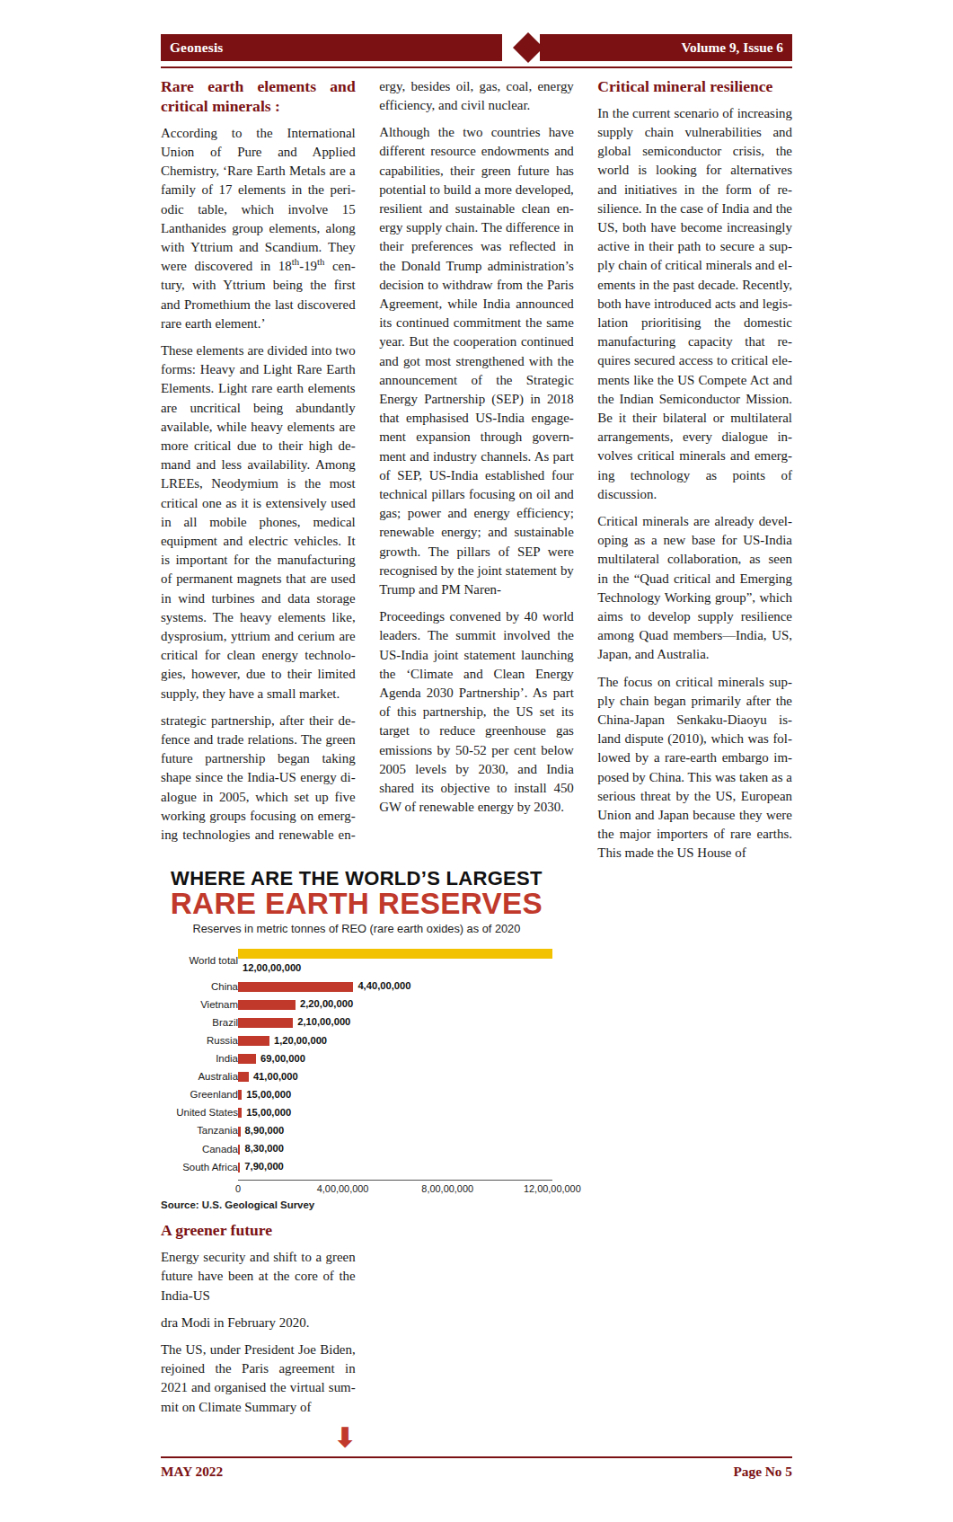Geonesis
Volume 9, Issue 6
Rare earth elements and critical minerals :
According to the International Union of Pure and Applied Chemistry, ‘Rare Earth Metals are a family of 17 elements in the periodic table, which involve 15 Lanthanides group elements, along with Yttrium and Scandium. They were discovered in 18th-19th century, with Yttrium being the first and Promethium the last discovered rare earth element.’
These elements are divided into two forms: Heavy and Light Rare Earth Elements. Light rare earth elements are uncritical being abundantly available, while heavy elements are more critical due to their high demand and less availability. Among LREEs, Neodymium is the most critical one as it is extensively used in all mobile phones, medical equipment and electric vehicles. It is important for the manufacturing of permanent magnets that are used in wind turbines and data storage systems. The heavy elements like, dysprosium, yttrium and cerium are critical for clean energy technologies, however, due to their limited supply, they have a small market.
strategic partnership, after their defence and trade relations. The green future partnership began taking shape since the India-US energy dialogue in 2005, which set up five working groups focusing on emerging technologies and renewable energy, besides oil, gas, coal, energy efficiency, and civil nuclear.
Although the two countries have different resource endowments and capabilities, their green future has potential to build a more developed, resilient and sustainable clean energy supply chain. The difference in their preferences was reflected in the Donald Trump administration’s decision to withdraw from the Paris Agreement, while India announced its continued commitment the same year. But the cooperation continued and got most strengthened with the announcement of the Strategic Energy Partnership (SEP) in 2018 that emphasised US-India engagement expansion through government and industry channels. As part of SEP, US-India established four technical pillars focusing on oil and gas; power and energy efficiency; renewable energy; and sustainable growth. The pillars of SEP were recognised by the joint statement by Trump and PM Naren-
Proceedings convened by 40 world leaders. The summit involved the US-India joint statement launching the ‘Climate and Clean Energy Agenda 2030 Partnership’. As part of this partnership, the US set its target to reduce greenhouse gas emissions by 50-52 per cent below 2005 levels by 2030, and India shared its objective to install 450 GW of renewable energy by 2030.
Critical mineral resilience
In the current scenario of increasing supply chain vulnerabilities and global semiconductor crisis, the world is looking for alternatives and initiatives in the form of resilience. In the case of India and the US, both have become increasingly active in their path to secure a supply chain of critical minerals and elements in the past decade. Recently, both have introduced acts and legislation prioritising the domestic manufacturing capacity that requires secured access to critical elements like the US Compete Act and the Indian Semiconductor Mission. Be it their bilateral or multilateral arrangements, every dialogue involves critical minerals and emerging technology as points of discussion.
Critical minerals are already developing as a new base for US-India multilateral collaboration, as seen in the “Quad critical and Emerging Technology Working group”, which aims to develop supply resilience among Quad members—India, US, Japan, and Australia.
The focus on critical minerals supply chain began primarily after the China-Japan Senkaku-Diaoyu island dispute (2010), which was followed by a rare-earth embargo imposed by China. This was taken as a serious threat by the US, European Union and Japan because they were the major importers of rare earths. This made the US House of
WHERE ARE THE WORLD’S LARGEST RARE EARTH RESERVES
Reserves in metric tonnes of REO (rare earth oxides) as of 2020
| World total | 12,00,00,000 |
| China | 4,40,00,000 |
| Vietnam | 2,20,00,000 |
| Brazil | 2,10,00,000 |
| Russia | 1,20,00,000 |
| India | 69,00,000 |
| Australia | 41,00,000 |
| Greenland | 15,00,000 |
| United States | 15,00,000 |
| Tanzania | 8,90,000 |
| Canada | 8,30,000 |
| South Africa | 7,90,000 |
0 4,00,00,000 8,00,00,000 12,00,00,000
Source: U.S. Geological Survey
A greener future
Energy security and shift to a green future have been at the core of the India-US
dra Modi in February 2020.
The US, under President Joe Biden, rejoined the Paris agreement in 2021 and organised the virtual summit on Climate Summary of
⬇
MAY 2022 Page No 5